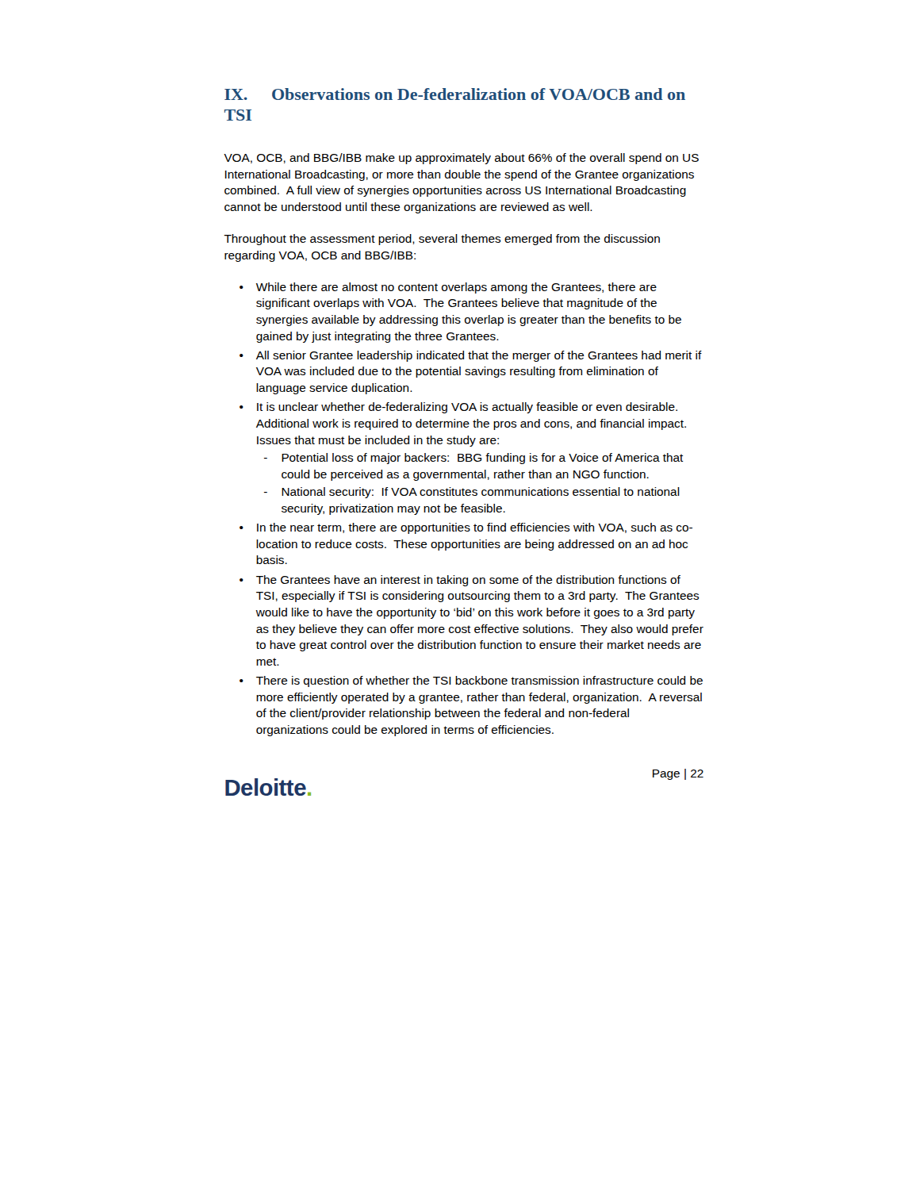IX. Observations on De-federalization of VOA/OCB and on TSI
VOA, OCB, and BBG/IBB make up approximately about 66% of the overall spend on US International Broadcasting, or more than double the spend of the Grantee organizations combined. A full view of synergies opportunities across US International Broadcasting cannot be understood until these organizations are reviewed as well.
Throughout the assessment period, several themes emerged from the discussion regarding VOA, OCB and BBG/IBB:
While there are almost no content overlaps among the Grantees, there are significant overlaps with VOA. The Grantees believe that magnitude of the synergies available by addressing this overlap is greater than the benefits to be gained by just integrating the three Grantees.
All senior Grantee leadership indicated that the merger of the Grantees had merit if VOA was included due to the potential savings resulting from elimination of language service duplication.
It is unclear whether de-federalizing VOA is actually feasible or even desirable. Additional work is required to determine the pros and cons, and financial impact. Issues that must be included in the study are:
Potential loss of major backers: BBG funding is for a Voice of America that could be perceived as a governmental, rather than an NGO function.
National security: If VOA constitutes communications essential to national security, privatization may not be feasible.
In the near term, there are opportunities to find efficiencies with VOA, such as co-location to reduce costs. These opportunities are being addressed on an ad hoc basis.
The Grantees have an interest in taking on some of the distribution functions of TSI, especially if TSI is considering outsourcing them to a 3rd party. The Grantees would like to have the opportunity to ‘bid’ on this work before it goes to a 3rd party as they believe they can offer more cost effective solutions. They also would prefer to have great control over the distribution function to ensure their market needs are met.
There is question of whether the TSI backbone transmission infrastructure could be more efficiently operated by a grantee, rather than federal, organization. A reversal of the client/provider relationship between the federal and non-federal organizations could be explored in terms of efficiencies.
Deloitte.
Page | 22